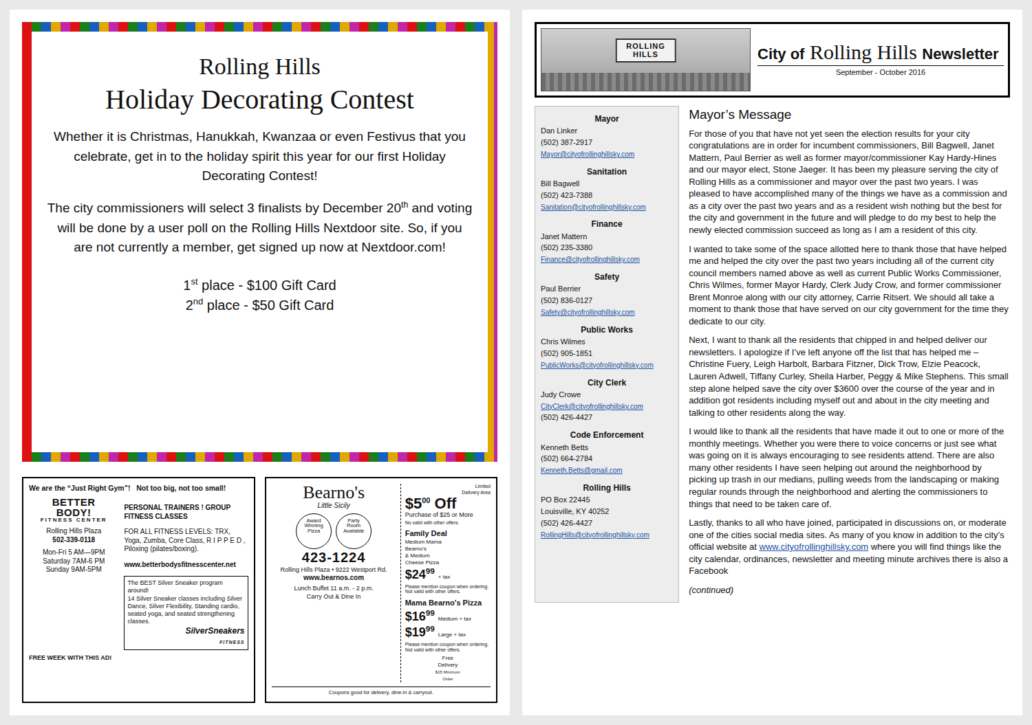Rolling Hills
Holiday Decorating Contest
Whether it is Christmas, Hanukkah, Kwanzaa or even Festivus that you celebrate, get in to the holiday spirit this year for our first Holiday Decorating Contest!
The city commissioners will select 3 finalists by December 20th and voting will be done by a user poll on the Rolling Hills Nextdoor site. So, if you are not currently a member, get signed up now at Nextdoor.com!
1st place - $100 Gift Card
2nd place - $50 Gift Card
We are the “Just Right Gym”! Not too big, not too small!
BETTER
BODY!FITNESS CENTER
Rolling Hills Plaza
502-339-0118
Mon-Fri 5 AM—9PM
Saturday 7AM-6 PM
Sunday 9AM-5PM
PERSONAL TRAINERS ! GROUP FITNESS CLASSES
FOR ALL FITNESS LEVELS: TRX, Yoga, Zumba, Core Class, R I P P E D , Piloxing (pilates/boxing).
www.betterbodysfitnesscenter.net
The BEST Silver Sneaker program around!
14 Silver Sneaker classes including Silver Dance, Silver Flexibility, Standing cardio, seated yoga, and seated strengthening classes.
SilverSneakers
FITNESS
FREE WEEK WITH THIS AD!
Bearno's
Little Sicily
Award
Winning
Pizza Party
Room
Available
423-1224
Rolling Hills Plaza • 9222 Westport Rd.
www.bearnos.com
Lunch Buffet 11 a.m. - 2 p.m.
Carry Out & Dine In
Limited
Delivery Area
$500 Off
Purchase of $25 or More
No valid with other offers.
Family Deal
Medium Mama
Bearno's
& Medium
Cheese Pizza
$2499 + tax
Please mention coupon when ordering.
Not valid with other offers.
Mama Bearno's Pizza
$1699 Medium + tax
$1999 Large + tax
Please mention coupon when ordering.
Not valid with other offers.
Free
Delivery
$15 Minimum
Order
Coupons good for delivery, dine-in & carryout.
ROLLING HILLS
City of Rolling Hills Newsletter
September - October 2016
Mayor
Dan Linker
(502) 387-2917
Mayor@cityofrollinghillsky.com
Sanitation
Bill Bagwell
(502) 423-7388
Sanitation@cityofrollinghillsky.com
Finance
Janet Mattern
(502) 235-3380
Finance@cityofrollinghillsky.com
Safety
Paul Berrier
(502) 836-0127
Safety@cityofrollinghillsky.com
Public Works
Chris Wilmes
(502) 905-1851
PublicWorks@cityofrollinghillsky.com
City Clerk
Judy Crowe
CityClerk@cityofrollinghillsky.com
(502) 426-4427
Code Enforcement
Kenneth Betts
(502) 664-2784
Kenneth.Betts@gmail.com
Rolling Hills
PO Box 22445
Louisville, KY 40252
(502) 426-4427
RollingHills@cityofrollinghillsky.com
Mayor’s Message
For those of you that have not yet seen the election results for your city congratulations are in order for incumbent commissioners, Bill Bagwell, Janet Mattern, Paul Berrier as well as former mayor/commissioner Kay Hardy-Hines and our mayor elect, Stone Jaeger. It has been my pleasure serving the city of Rolling Hills as a commissioner and mayor over the past two years. I was pleased to have accomplished many of the things we have as a commission and as a city over the past two years and as a resident wish nothing but the best for the city and government in the future and will pledge to do my best to help the newly elected commission succeed as long as I am a resident of this city.
I wanted to take some of the space allotted here to thank those that have helped me and helped the city over the past two years including all of the current city council members named above as well as current Public Works Commissioner, Chris Wilmes, former Mayor Hardy, Clerk Judy Crow, and former commissioner Brent Monroe along with our city attorney, Carrie Ritsert. We should all take a moment to thank those that have served on our city government for the time they dedicate to our city.
Next, I want to thank all the residents that chipped in and helped deliver our newsletters. I apologize if I’ve left anyone off the list that has helped me – Christine Fuery, Leigh Harbolt, Barbara Fitzner, Dick Trow, Elzie Peacock, Lauren Adwell, Tiffany Curley, Sheila Harber, Peggy & Mike Stephens. This small step alone helped save the city over $3600 over the course of the year and in addition got residents including myself out and about in the city meeting and talking to other residents along the way.
I would like to thank all the residents that have made it out to one or more of the monthly meetings. Whether you were there to voice concerns or just see what was going on it is always encouraging to see residents attend. There are also many other residents I have seen helping out around the neighborhood by picking up trash in our medians, pulling weeds from the landscaping or making regular rounds through the neighborhood and alerting the commissioners to things that need to be taken care of.
Lastly, thanks to all who have joined, participated in discussions on, or moderate one of the cities social media sites. As many of you know in addition to the city’s official website at www.cityofrollinghillsky.com where you will find things like the city calendar, ordinances, newsletter and meeting minute archives there is also a Facebook
(continued)